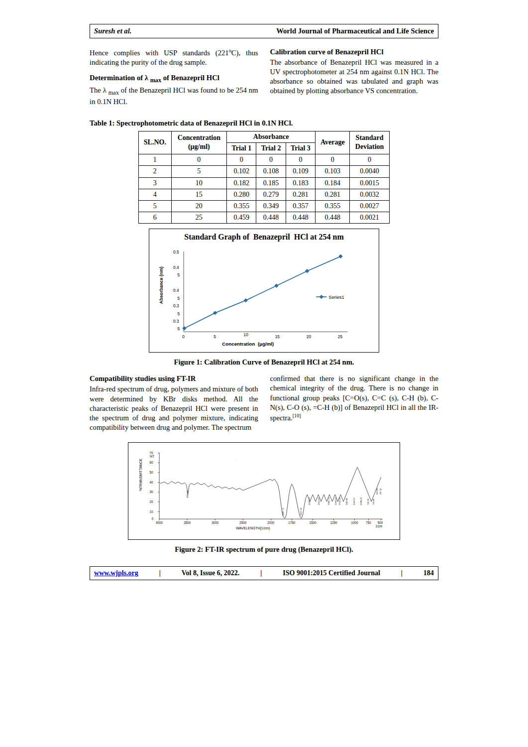Suresh et al.
World Journal of Pharmaceutical and Life Science
Hence complies with USP standards (221oC), thus indicating the purity of the drug sample.
Determination of λ max of Benazepril HCl
The λ max of the Benazepril HCl was found to be 254 nm in 0.1N HCl.
Calibration curve of Benazepril HCl
The absorbance of Benazepril HCl was measured in a UV spectrophotometer at 254 nm against 0.1N HCl. The absorbance so obtained was tabulated and graph was obtained by plotting absorbance VS concentration.
Table 1: Spectrophotometric data of Benazepril HCl in 0.1N HCl.
| SL.NO. | Concentration (µg/ml) | Absorbance | Average | Standard Deviation |
| --- | --- | --- | --- | --- |
| Trial 1 | Trial 2 | Trial 3 |
| 1 | 0 | 0 | 0 | 0 | 0 | 0 |
| 2 | 5 | 0.102 | 0.108 | 0.109 | 0.103 | 0.0040 |
| 3 | 10 | 0.182 | 0.185 | 0.183 | 0.184 | 0.0015 |
| 4 | 15 | 0.280 | 0.279 | 0.281 | 0.281 | 0.0032 |
| 5 | 20 | 0.355 | 0.349 | 0.357 | 0.355 | 0.0027 |
| 6 | 25 | 0.459 | 0.448 | 0.448 | 0.448 | 0.0021 |
Standard Graph of Benazepril HCl at 254 nm
0.5 0.4 5 0.4 5 0.3 5 0.3 5 Absorbance (nm) 0 5 10 15 20 25 Concentration (µg/ml) Series1
Figure 1: Calibration Curve of Benazepril HCl at 254 nm.
Compatibility studies using FT-IR
Infra-red spectrum of drug, polymers and mixture of both were determined by KBr disks method. All the characteristic peaks of Benazepril HCl were present in the spectrum of drug and polymer mixture, indicating compatibility between drug and polymer. The spectrum
confirmed that there is no significant change in the chemical integrity of the drug. There is no change in functional group peaks [C=O(s), C=C (s), C-H (b), C-N(s), C-O (s), =C-H (b)] of Benazepril HCl in all the IR-spectra.[10]
70 %T 60 50 40 30 20 10 0 %TRANSMITTANCE 4000 3500 3000 2500 2000 1750 1500 1250 1000 750 500 WAVELENGTH(1/cm) 1/cm 3367.42 1687.71 1647.26 1539.24 1452.45 1382.71 1263.25 1232.39 1114.84 1049.07 1008.26 761.33 730.36 629.86 467.34 .
Figure 2: FT-IR spectrum of pure drug (Benazepril HCl).
www.wjpls.org
|
Vol 8, Issue 6, 2022.
|
ISO 9001:2015 Certified Journal
|
184